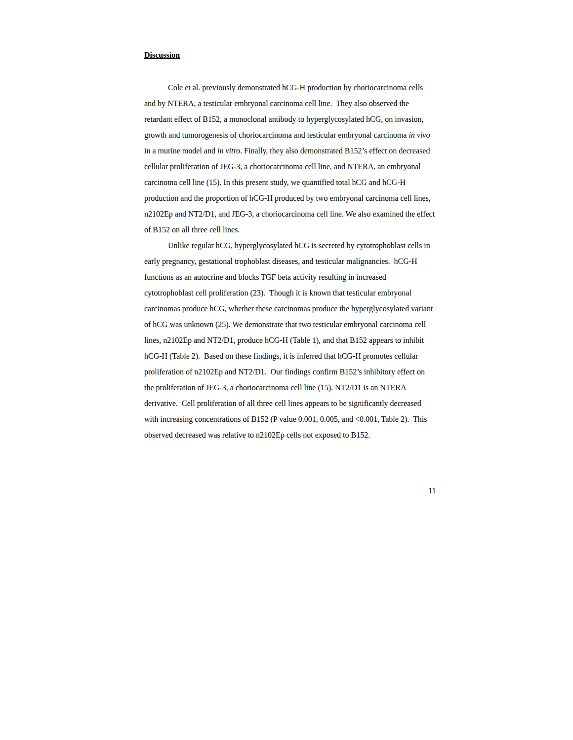Discussion
Cole et al. previously demonstrated hCG-H production by choriocarcinoma cells and by NTERA, a testicular embryonal carcinoma cell line. They also observed the retardant effect of B152, a monoclonal antibody to hyperglycosylated hCG, on invasion, growth and tumorogenesis of choriocarcinoma and testicular embryonal carcinoma in vivo in a murine model and in vitro. Finally, they also demonstrated B152’s effect on decreased cellular proliferation of JEG-3, a choriocarcinoma cell line, and NTERA, an embryonal carcinoma cell line (15). In this present study, we quantified total hCG and hCG-H production and the proportion of hCG-H produced by two embryonal carcinoma cell lines, n2102Ep and NT2/D1, and JEG-3, a choriocarcinoma cell line. We also examined the effect of B152 on all three cell lines.
Unlike regular hCG, hyperglycosylated hCG is secreted by cytotrophoblast cells in early pregnancy, gestational trophoblast diseases, and testicular malignancies. hCG-H functions as an autocrine and blocks TGF beta activity resulting in increased cytotrophoblast cell proliferation (23). Though it is known that testicular embryonal carcinomas produce hCG, whether these carcinomas produce the hyperglycosylated variant of hCG was unknown (25). We demonstrate that two testicular embryonal carcinoma cell lines, n2102Ep and NT2/D1, produce hCG-H (Table 1), and that B152 appears to inhibit hCG-H (Table 2). Based on these findings, it is inferred that hCG-H promotes cellular proliferation of n2102Ep and NT2/D1. Our findings confirm B152’s inhibitory effect on the proliferation of JEG-3, a choriocarcinoma cell line (15). NT2/D1 is an NTERA derivative. Cell proliferation of all three cell lines appears to be significantly decreased with increasing concentrations of B152 (P value 0.001, 0.005, and <0.001, Table 2). This observed decreased was relative to n2102Ep cells not exposed to B152.
11